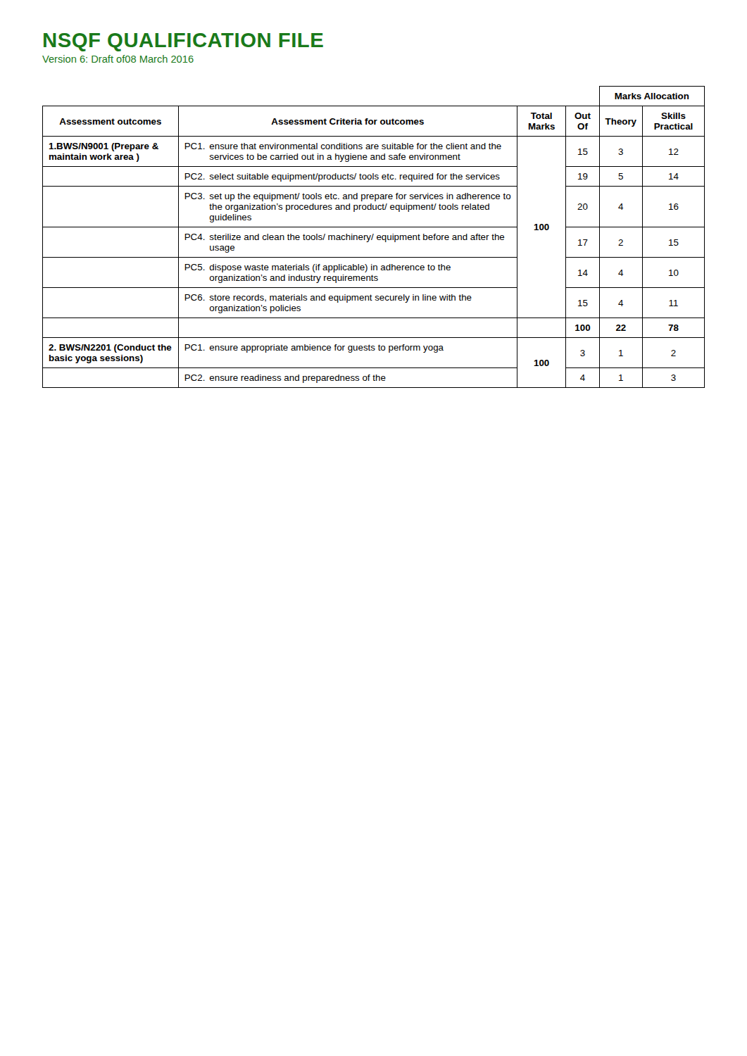NSQF QUALIFICATION FILE
Version 6: Draft of08 March 2016
| | | | | Marks Allocation |
| Assessment outcomes | Assessment Criteria for outcomes | Total Marks | Out Of | Theory | Skills Practical |
| 1.BWS/N9001 (Prepare & maintain work area ) | PC1. ensure that environmental conditions are suitable for the client and the services to be carried out in a hygiene and safe environment | 100 | 15 | 3 | 12 |
| | PC2. select suitable equipment/products/ tools etc. required for the services | 19 | 5 | 14 |
| | PC3. set up the equipment/ tools etc. and prepare for services in adherence to the organization’s procedures and product/ equipment/ tools related guidelines | 20 | 4 | 16 |
| | PC4. sterilize and clean the tools/ machinery/ equipment before and after the usage | 17 | 2 | 15 |
| | PC5. dispose waste materials (if applicable) in adherence to the organization’s and industry requirements | 14 | 4 | 10 |
| | PC6. store records, materials and equipment securely in line with the organization’s policies | 15 | 4 | 11 |
| | | | 100 | 22 | 78 |
| 2. BWS/N2201 (Conduct the basic yoga sessions) | PC1. ensure appropriate ambience for guests to perform yoga | 100 | 3 | 1 | 2 |
| | PC2. ensure readiness and preparedness of the | 4 | 1 | 3 |